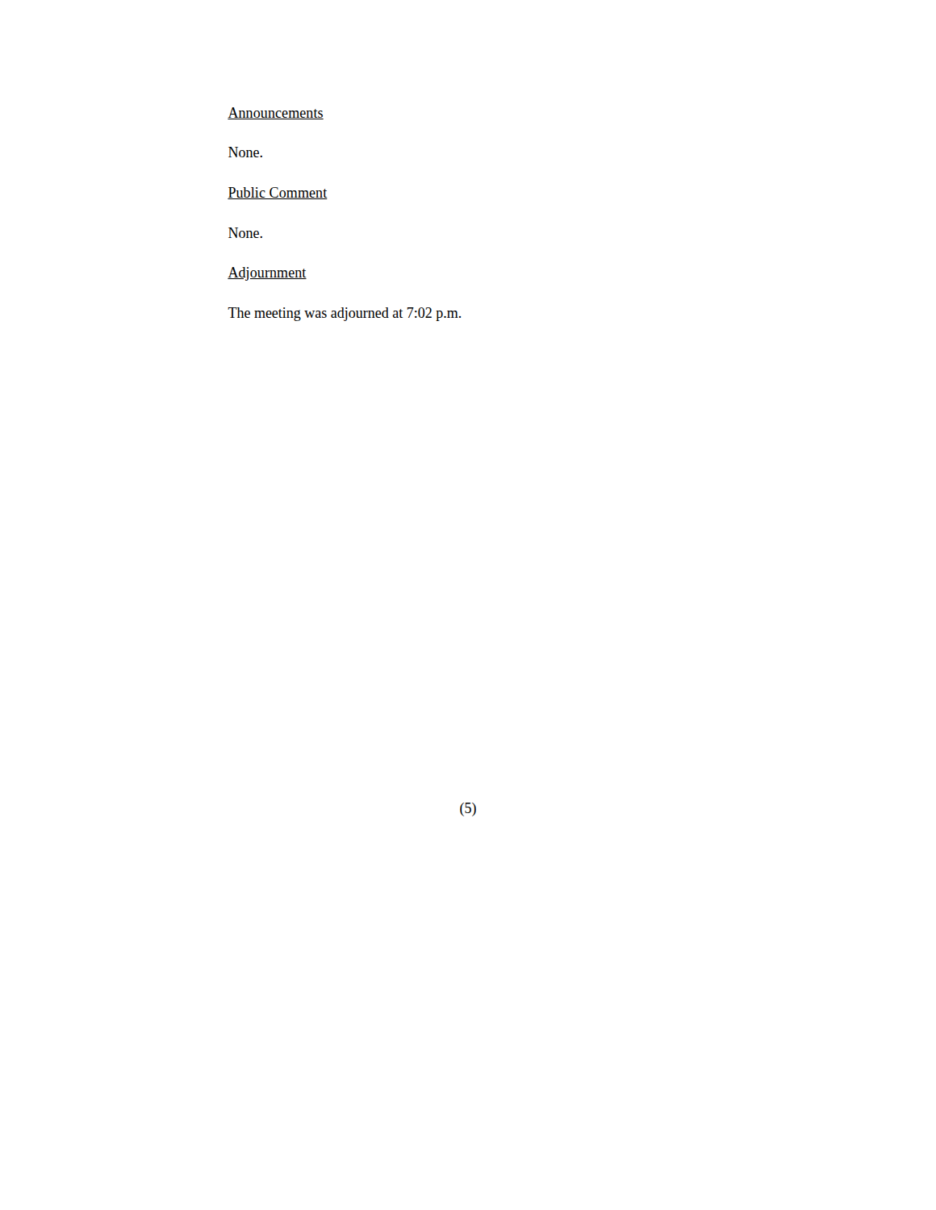Announcements
None.
Public Comment
None.
Adjournment
The meeting was adjourned at 7:02 p.m.
(5)